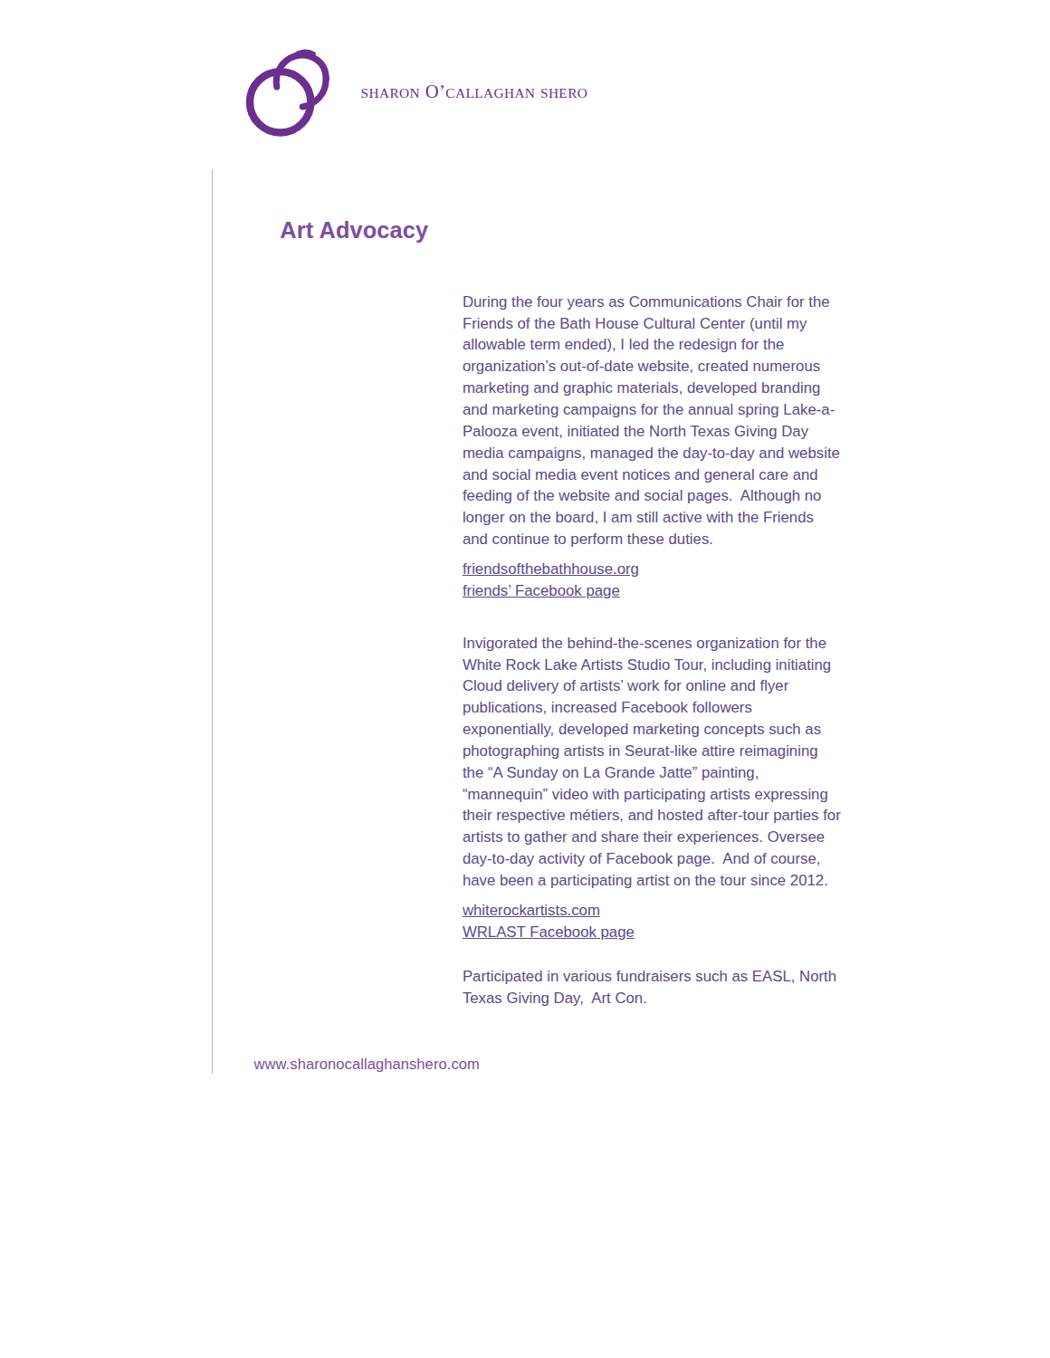SHARON O’CALLAGHAN SHERO
Art Advocacy
During the four years as Communications Chair for the Friends of the Bath House Cultural Center (until my allowable term ended), I led the redesign for the organization’s out-of-date website, created numerous marketing and graphic materials, developed branding and marketing campaigns for the annual spring Lake-a-Palooza event, initiated the North Texas Giving Day media campaigns, managed the day-to-day and website and social media event notices and general care and feeding of the website and social pages. Although no longer on the board, I am still active with the Friends and continue to perform these duties.
friendsofthebathhouse.org friends’ Facebook page
Invigorated the behind-the-scenes organization for the White Rock Lake Artists Studio Tour, including initiating Cloud delivery of artists’ work for online and flyer publications, increased Facebook followers exponentially, developed marketing concepts such as photographing artists in Seurat-like attire reimagining the “A Sunday on La Grande Jatte” painting, “mannequin” video with participating artists expressing their respective métiers, and hosted after-tour parties for artists to gather and share their experiences. Oversee day-to-day activity of Facebook page. And of course, have been a participating artist on the tour since 2012.
whiterockartists.com WRLAST Facebook page
Participated in various fundraisers such as EASL, North Texas Giving Day, Art Con.
www.sharonocallaghanshero.com